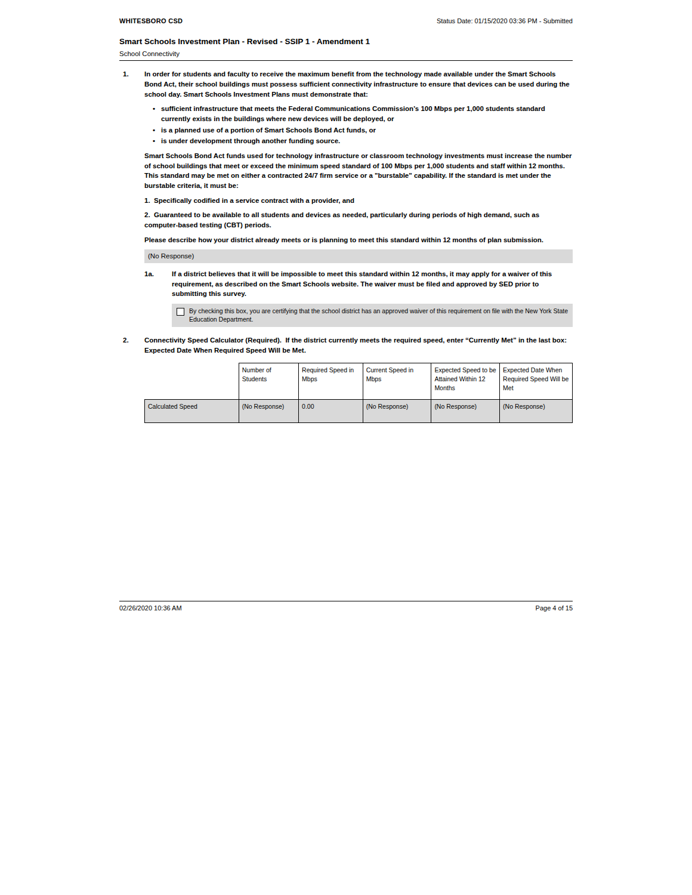WHITESBORO CSD
Status Date: 01/15/2020 03:36 PM - Submitted
Smart Schools Investment Plan - Revised - SSIP 1 - Amendment 1
School Connectivity
1.
In order for students and faculty to receive the maximum benefit from the technology made available under the Smart Schools Bond Act, their school buildings must possess sufficient connectivity infrastructure to ensure that devices can be used during the school day. Smart Schools Investment Plans must demonstrate that:
sufficient infrastructure that meets the Federal Communications Commission’s 100 Mbps per 1,000 students standard currently exists in the buildings where new devices will be deployed, or
is a planned use of a portion of Smart Schools Bond Act funds, or
is under development through another funding source.
Smart Schools Bond Act funds used for technology infrastructure or classroom technology investments must increase the number of school buildings that meet or exceed the minimum speed standard of 100 Mbps per 1,000 students and staff within 12 months. This standard may be met on either a contracted 24/7 firm service or a "burstable" capability. If the standard is met under the burstable criteria, it must be:
1. Specifically codified in a service contract with a provider, and
2. Guaranteed to be available to all students and devices as needed, particularly during periods of high demand, such as computer-based testing (CBT) periods.
Please describe how your district already meets or is planning to meet this standard within 12 months of plan submission.
(No Response)
1a.
If a district believes that it will be impossible to meet this standard within 12 months, it may apply for a waiver of this requirement, as described on the Smart Schools website. The waiver must be filed and approved by SED prior to submitting this survey.
By checking this box, you are certifying that the school district has an approved waiver of this requirement on file with the New York State Education Department.
2.
Connectivity Speed Calculator (Required). If the district currently meets the required speed, enter “Currently Met” in the last box: Expected Date When Required Speed Will be Met.
| | Number of Students | Required Speed in Mbps | Current Speed in Mbps | Expected Speed to be Attained Within 12 Months | Expected Date When Required Speed Will be Met |
| --- | --- | --- | --- | --- | --- |
| Calculated Speed | (No Response) | 0.00 | (No Response) | (No Response) | (No Response) |
02/26/2020 10:36 AM
Page 4 of 15